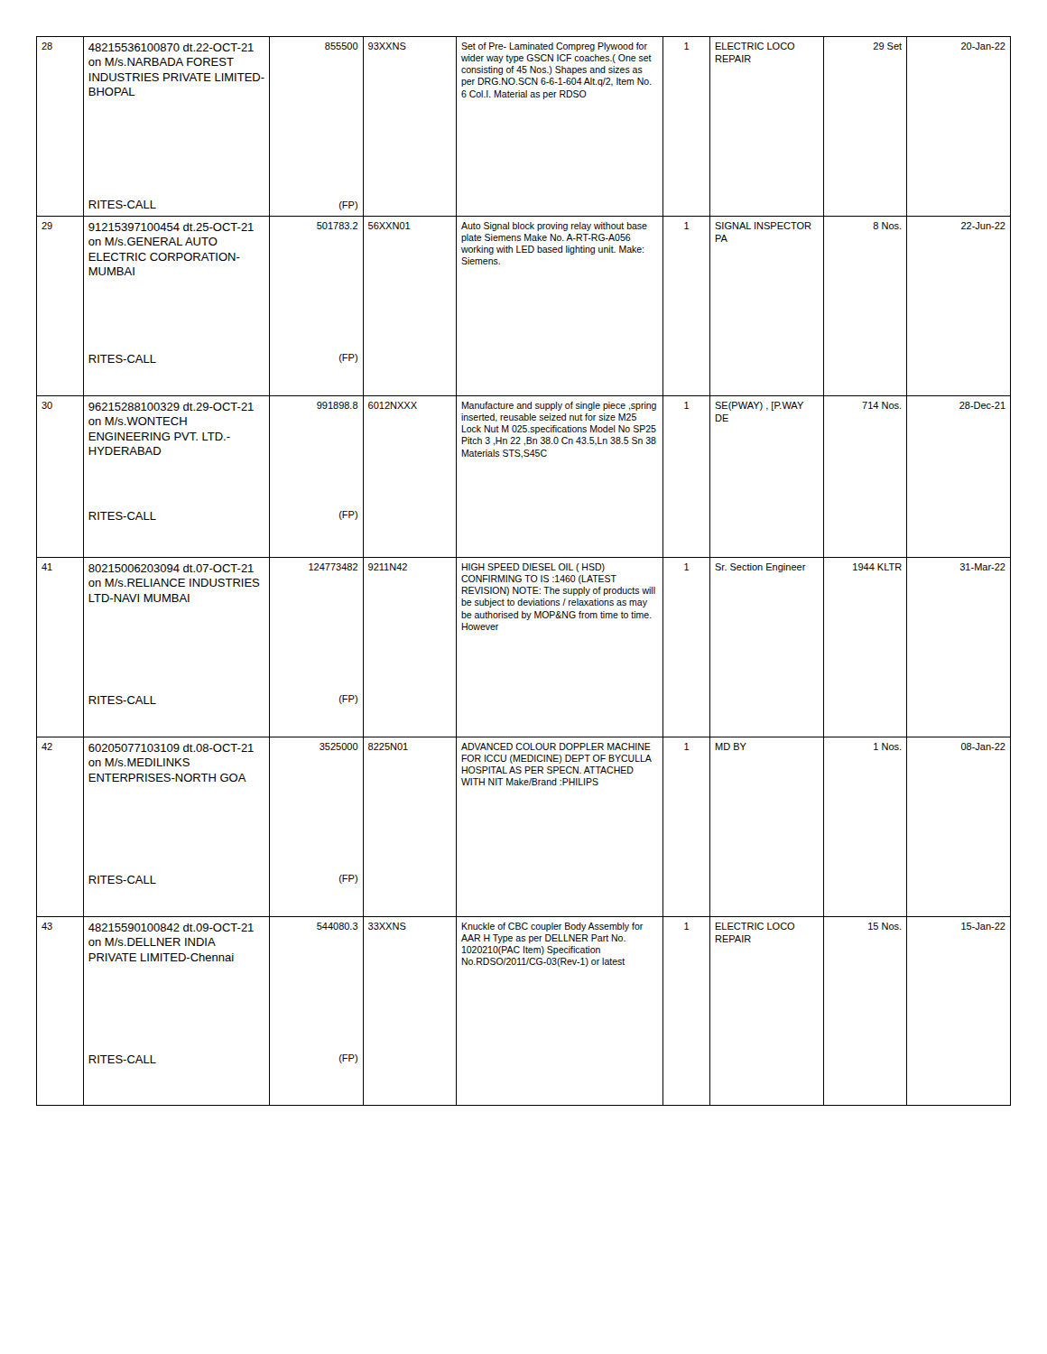| 28 | 48215536100870 dt.22-OCT-21 on M/s.NARBADA FOREST INDUSTRIES PRIVATE LIMITED-BHOPAL RITES-CALL | 855500 (FP) | 93XXNS | Set of Pre- Laminated Compreg Plywood for wider way type GSCN ICF coaches.( One set consisting of 45 Nos.) Shapes and sizes as per DRG.NO.SCN 6-6-1-604 Alt.q/2, Item No. 6 Col.I. Material as per RDSO | 1 | ELECTRIC LOCO REPAIR | 29 Set | 20-Jan-22 |
| 29 | 91215397100454 dt.25-OCT-21 on M/s.GENERAL AUTO ELECTRIC CORPORATION-MUMBAI RITES-CALL | 501783.2 (FP) | 56XXN01 | Auto Signal block proving relay without base plate Siemens Make No. A-RT-RG-A056 working with LED based lighting unit. Make: Siemens. | 1 | SIGNAL INSPECTOR PA | 8 Nos. | 22-Jun-22 |
| 30 | 96215288100329 dt.29-OCT-21 on M/s.WONTECH ENGINEERING PVT. LTD.-HYDERABAD RITES-CALL | 991898.8 (FP) | 6012NXXX | Manufacture and supply of single piece ,spring inserted, reusable seized nut for size M25 Lock Nut M 025.specifications Model No SP25 Pitch 3 ,Hn 22 ,Bn 38.0 Cn 43.5,Ln 38.5 Sn 38 Materials STS,S45C | 1 | SE(PWAY) , [P.WAY DE | 714 Nos. | 28-Dec-21 |
| 41 | 80215006203094 dt.07-OCT-21 on M/s.RELIANCE INDUSTRIES LTD-NAVI MUMBAI RITES-CALL | 124773482 (FP) | 9211N42 | HIGH SPEED DIESEL OIL ( HSD) CONFIRMING TO IS :1460 (LATEST REVISION) NOTE: The supply of products will be subject to deviations / relaxations as may be authorised by MOP&NG from time to time. However | 1 | Sr. Section Engineer | 1944 KLTR | 31-Mar-22 |
| 42 | 60205077103109 dt.08-OCT-21 on M/s.MEDILINKS ENTERPRISES-NORTH GOA RITES-CALL | 3525000 (FP) | 8225N01 | ADVANCED COLOUR DOPPLER MACHINE FOR ICCU (MEDICINE) DEPT OF BYCULLA HOSPITAL AS PER SPECN. ATTACHED WITH NIT Make/Brand :PHILIPS | 1 | MD BY | 1 Nos. | 08-Jan-22 |
| 43 | 48215590100842 dt.09-OCT-21 on M/s.DELLNER INDIA PRIVATE LIMITED-Chennai RITES-CALL | 544080.3 (FP) | 33XXNS | Knuckle of CBC coupler Body Assembly for AAR H Type as per DELLNER Part No. 1020210(PAC Item) Specification No.RDSO/2011/CG-03(Rev-1) or latest | 1 | ELECTRIC LOCO REPAIR | 15 Nos. | 15-Jan-22 |